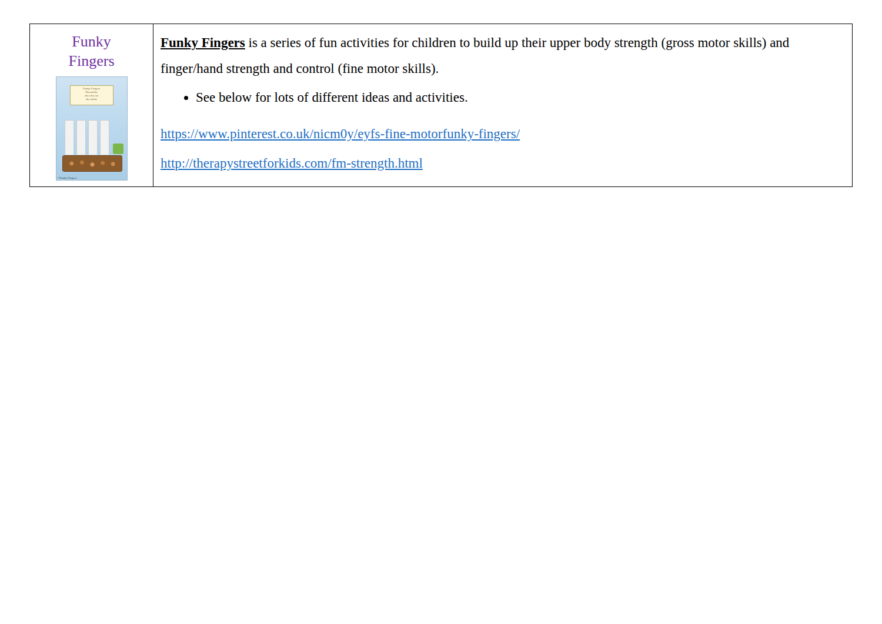| Funky Fingers Funky Fingers Thread the cheerios on the sticks ©Funky Fingers | Funky Fingers is a series of fun activities for children to build up their upper body strength (gross motor skills) and finger/hand strength and control (fine motor skills). See below for lots of different ideas and activities. https://www.pinterest.co.uk/nicm0y/eyfs-fine-motorfunky-fingers/ http://therapystreetforkids.com/fm-strength.html |